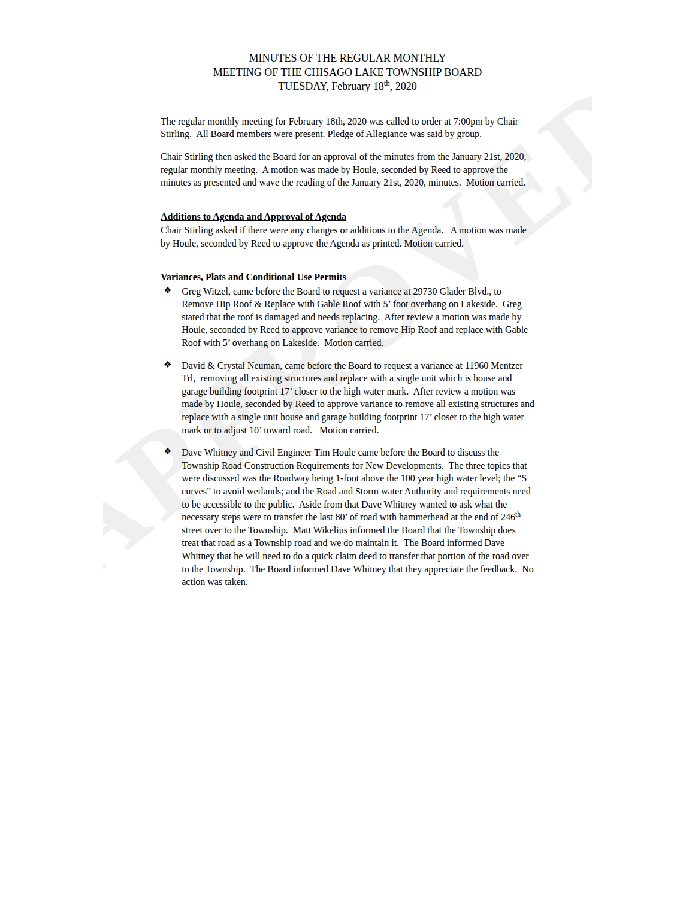APPROVED
MINUTES OF THE REGULAR MONTHLY MEETING OF THE CHISAGO LAKE TOWNSHIP BOARD TUESDAY, February 18th, 2020
The regular monthly meeting for February 18th, 2020 was called to order at 7:00pm by Chair Stirling. All Board members were present. Pledge of Allegiance was said by group.
Chair Stirling then asked the Board for an approval of the minutes from the January 21st, 2020, regular monthly meeting. A motion was made by Houle, seconded by Reed to approve the minutes as presented and wave the reading of the January 21st, 2020, minutes. Motion carried.
Additions to Agenda and Approval of Agenda
Chair Stirling asked if there were any changes or additions to the Agenda. A motion was made by Houle, seconded by Reed to approve the Agenda as printed. Motion carried.
Variances, Plats and Conditional Use Permits
Greg Witzel, came before the Board to request a variance at 29730 Glader Blvd., to Remove Hip Roof & Replace with Gable Roof with 5’ foot overhang on Lakeside. Greg stated that the roof is damaged and needs replacing. After review a motion was made by Houle, seconded by Reed to approve variance to remove Hip Roof and replace with Gable Roof with 5’ overhang on Lakeside. Motion carried.
David & Crystal Neuman, came before the Board to request a variance at 11960 Mentzer Trl, removing all existing structures and replace with a single unit which is house and garage building footprint 17’ closer to the high water mark. After review a motion was made by Houle, seconded by Reed to approve variance to remove all existing structures and replace with a single unit house and garage building footprint 17’ closer to the high water mark or to adjust 10’ toward road. Motion carried.
Dave Whitney and Civil Engineer Tim Houle came before the Board to discuss the Township Road Construction Requirements for New Developments. The three topics that were discussed was the Roadway being 1-foot above the 100 year high water level; the “S curves” to avoid wetlands; and the Road and Storm water Authority and requirements need to be accessible to the public. Aside from that Dave Whitney wanted to ask what the necessary steps were to transfer the last 80’ of road with hammerhead at the end of 246th street over to the Township. Matt Wikelius informed the Board that the Township does treat that road as a Township road and we do maintain it. The Board informed Dave Whitney that he will need to do a quick claim deed to transfer that portion of the road over to the Township. The Board informed Dave Whitney that they appreciate the feedback. No action was taken.